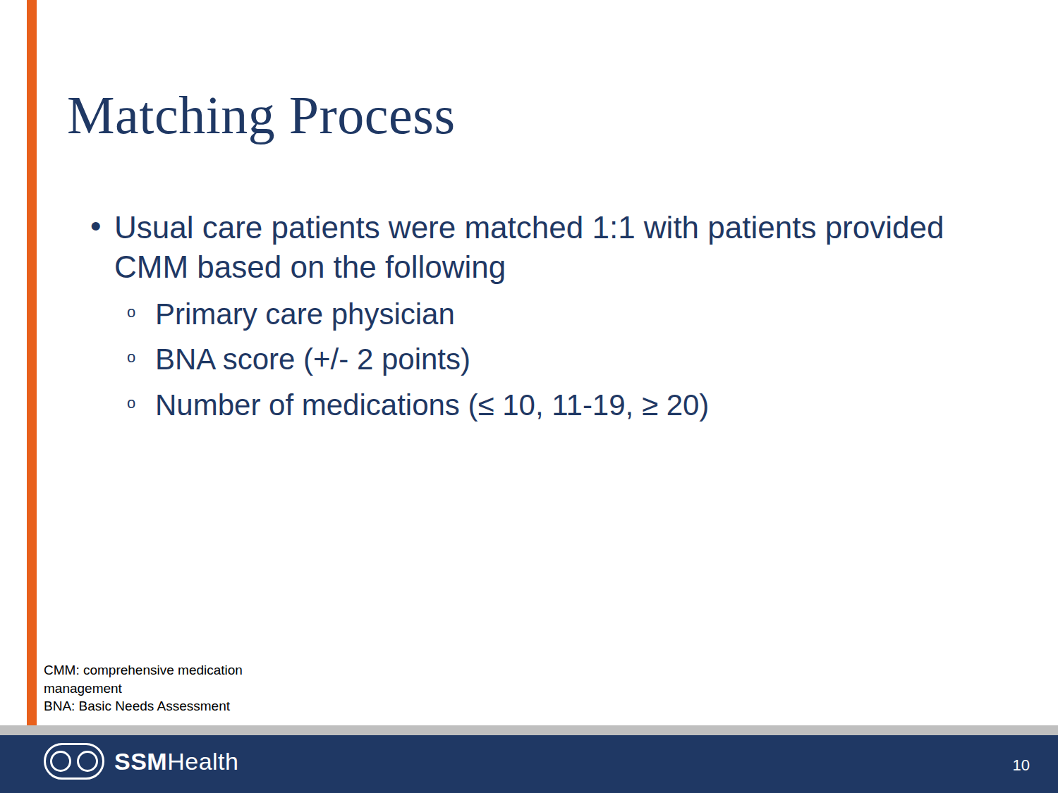Matching Process
Usual care patients were matched 1:1 with patients provided CMM based on the following
Primary care physician
BNA score (+/- 2 points)
Number of medications (≤ 10, 11-19, ≥ 20)
CMM: comprehensive medication
management
BNA: Basic Needs Assessment
SSM Health
10